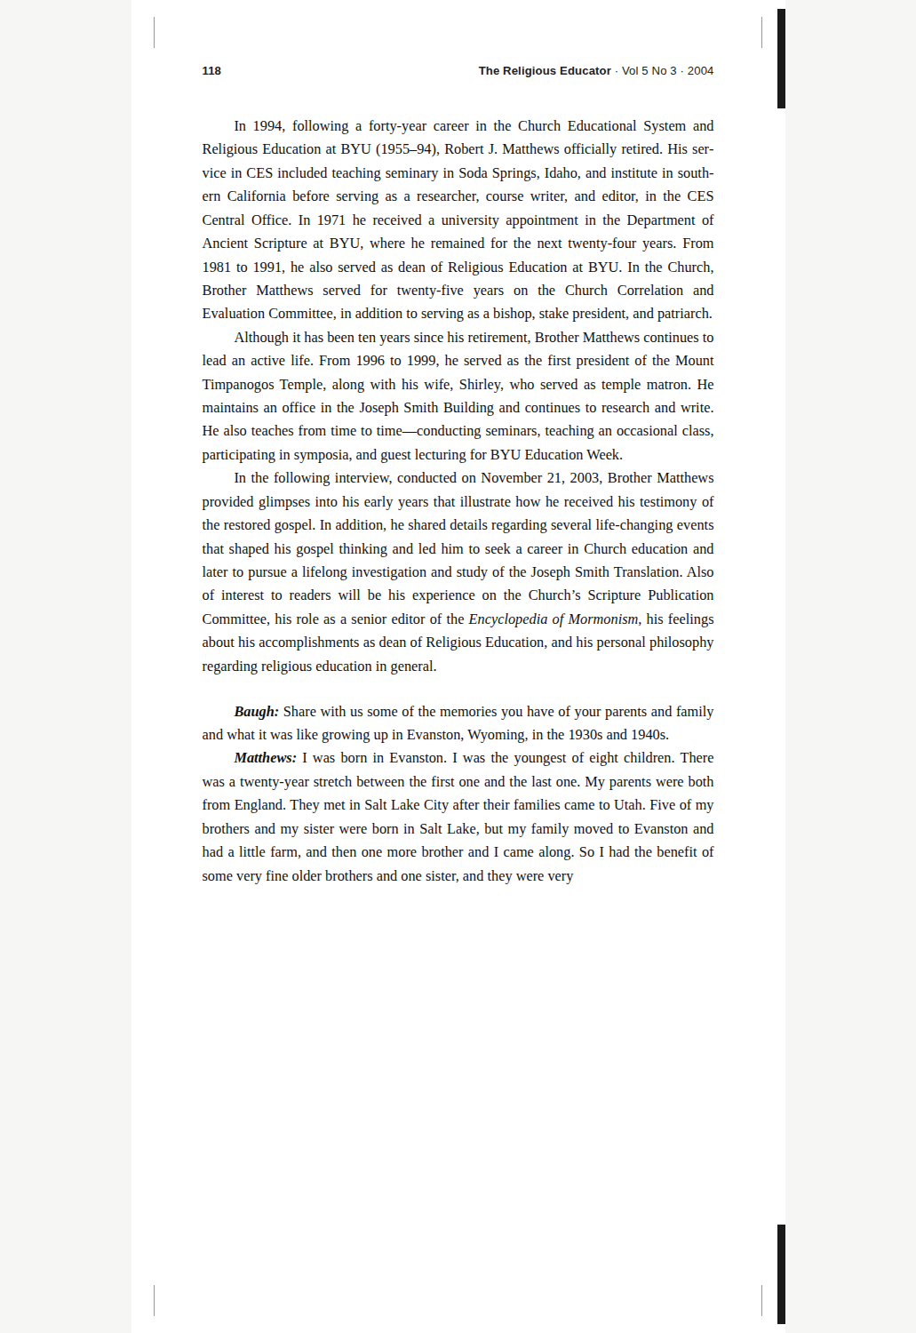118 The Religious Educator · Vol 5 No 3 · 2004
In 1994, following a forty-year career in the Church Educational System and Religious Education at BYU (1955–94), Robert J. Matthews officially retired. His service in CES included teaching seminary in Soda Springs, Idaho, and institute in southern California before serving as a researcher, course writer, and editor, in the CES Central Office. In 1971 he received a university appointment in the Department of Ancient Scripture at BYU, where he remained for the next twenty-four years. From 1981 to 1991, he also served as dean of Religious Education at BYU. In the Church, Brother Matthews served for twenty-five years on the Church Correlation and Evaluation Committee, in addition to serving as a bishop, stake president, and patriarch.
Although it has been ten years since his retirement, Brother Matthews continues to lead an active life. From 1996 to 1999, he served as the first president of the Mount Timpanogos Temple, along with his wife, Shirley, who served as temple matron. He maintains an office in the Joseph Smith Building and continues to research and write. He also teaches from time to time—conducting seminars, teaching an occasional class, participating in symposia, and guest lecturing for BYU Education Week.
In the following interview, conducted on November 21, 2003, Brother Matthews provided glimpses into his early years that illustrate how he received his testimony of the restored gospel. In addition, he shared details regarding several life-changing events that shaped his gospel thinking and led him to seek a career in Church education and later to pursue a lifelong investigation and study of the Joseph Smith Translation. Also of interest to readers will be his experience on the Church’s Scripture Publication Committee, his role as a senior editor of the Encyclopedia of Mormonism, his feelings about his accomplishments as dean of Religious Education, and his personal philosophy regarding religious education in general.
Baugh: Share with us some of the memories you have of your parents and family and what it was like growing up in Evanston, Wyoming, in the 1930s and 1940s.
Matthews: I was born in Evanston. I was the youngest of eight children. There was a twenty-year stretch between the first one and the last one. My parents were both from England. They met in Salt Lake City after their families came to Utah. Five of my brothers and my sister were born in Salt Lake, but my family moved to Evanston and had a little farm, and then one more brother and I came along. So I had the benefit of some very fine older brothers and one sister, and they were very